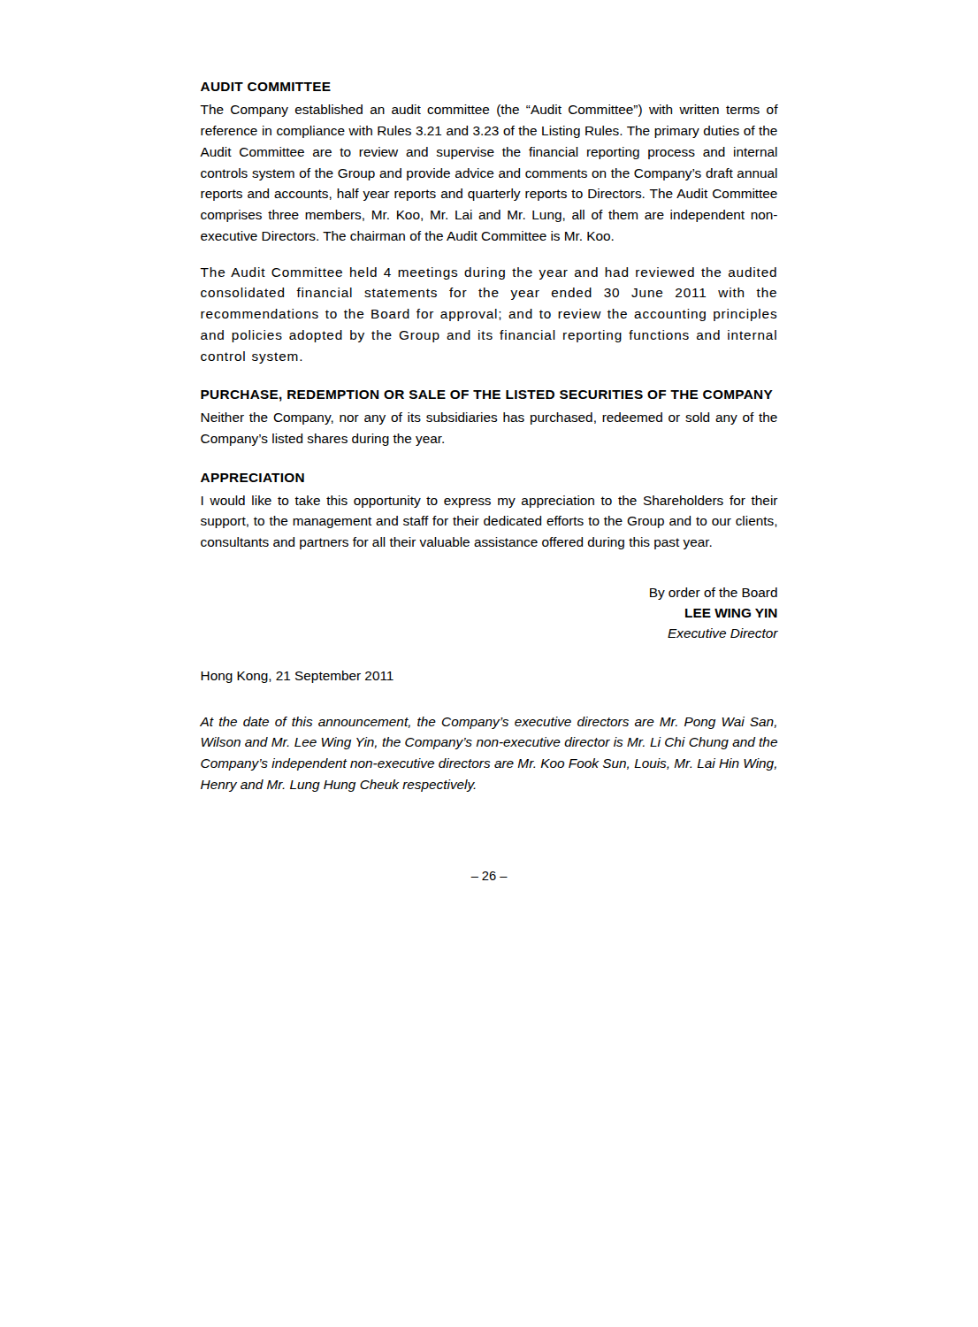AUDIT COMMITTEE
The Company established an audit committee (the “Audit Committee”) with written terms of reference in compliance with Rules 3.21 and 3.23 of the Listing Rules. The primary duties of the Audit Committee are to review and supervise the financial reporting process and internal controls system of the Group and provide advice and comments on the Company’s draft annual reports and accounts, half year reports and quarterly reports to Directors. The Audit Committee comprises three members, Mr. Koo, Mr. Lai and Mr. Lung, all of them are independent non-executive Directors. The chairman of the Audit Committee is Mr. Koo.
The Audit Committee held 4 meetings during the year and had reviewed the audited consolidated financial statements for the year ended 30 June 2011 with the recommendations to the Board for approval; and to review the accounting principles and policies adopted by the Group and its financial reporting functions and internal control system.
PURCHASE, REDEMPTION OR SALE OF THE LISTED SECURITIES OF THE COMPANY
Neither the Company, nor any of its subsidiaries has purchased, redeemed or sold any of the Company’s listed shares during the year.
APPRECIATION
I would like to take this opportunity to express my appreciation to the Shareholders for their support, to the management and staff for their dedicated efforts to the Group and to our clients, consultants and partners for all their valuable assistance offered during this past year.
By order of the Board
LEE WING YIN
Executive Director
Hong Kong, 21 September 2011
At the date of this announcement, the Company’s executive directors are Mr. Pong Wai San, Wilson and Mr. Lee Wing Yin, the Company’s non-executive director is Mr. Li Chi Chung and the Company’s independent non-executive directors are Mr. Koo Fook Sun, Louis, Mr. Lai Hin Wing, Henry and Mr. Lung Hung Cheuk respectively.
– 26 –